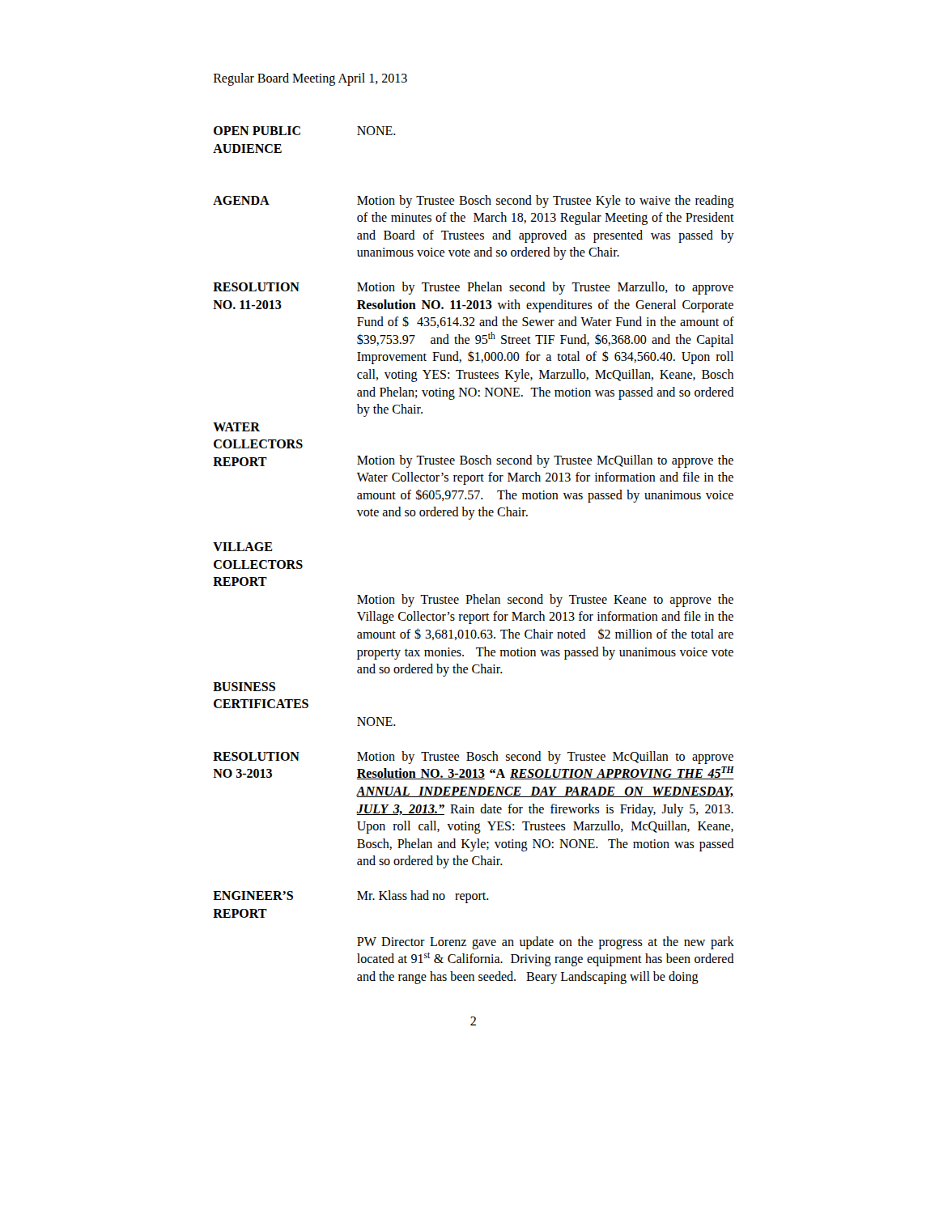Regular Board Meeting April 1, 2013
| OPEN PUBLIC AUDIENCE | NONE. |
| AGENDA | Motion by Trustee Bosch second by Trustee Kyle to waive the reading of the minutes of the March 18, 2013 Regular Meeting of the President and Board of Trustees and approved as presented was passed by unanimous voice vote and so ordered by the Chair. |
| RESOLUTION NO. 11-2013 | Motion by Trustee Phelan second by Trustee Marzullo, to approve Resolution NO. 11-2013 with expenditures of the General Corporate Fund of $ 435,614.32 and the Sewer and Water Fund in the amount of $39,753.97 and the 95 th Street TIF Fund, $6,368.00 and the Capital Improvement Fund, $1,000.00 for a total of $ 634,560.40. Upon roll call, voting YES: Trustees Kyle, Marzullo, McQuillan, Keane, Bosch and Phelan; voting NO: NONE. The motion was passed and so ordered by the Chair. |
| WATER COLLECTORS REPORT | Motion by Trustee Bosch second by Trustee McQuillan to approve the Water Collector’s report for March 2013 for information and file in the amount of $605,977.57. The motion was passed by unanimous voice vote and so ordered by the Chair. |
| VILLAGE COLLECTORS REPORT | |
| | Motion by Trustee Phelan second by Trustee Keane to approve the Village Collector’s report for March 2013 for information and file in the amount of $ 3,681,010.63. The Chair noted $2 million of the total are property tax monies. The motion was passed by unanimous voice vote and so ordered by the Chair. |
| BUSINESS CERTIFICATES | |
| | NONE. |
| RESOLUTION NO 3-2013 | Motion by Trustee Bosch second by Trustee McQuillan to approve Resolution NO. 3-2013 “A RESOLUTION APPROVING THE 45 TH ANNUAL INDEPENDENCE DAY PARADE ON WEDNESDAY, JULY 3, 2013.” Rain date for the fireworks is Friday, July 5, 2013. Upon roll call, voting YES: Trustees Marzullo, McQuillan, Keane, Bosch, Phelan and Kyle; voting NO: NONE. The motion was passed and so ordered by the Chair. |
| ENGINEER’S REPORT | Mr. Klass had no report. |
| | PW Director Lorenz gave an update on the progress at the new park located at 91 st & California. Driving range equipment has been ordered and the range has been seeded. Beary Landscaping will be doing |
2